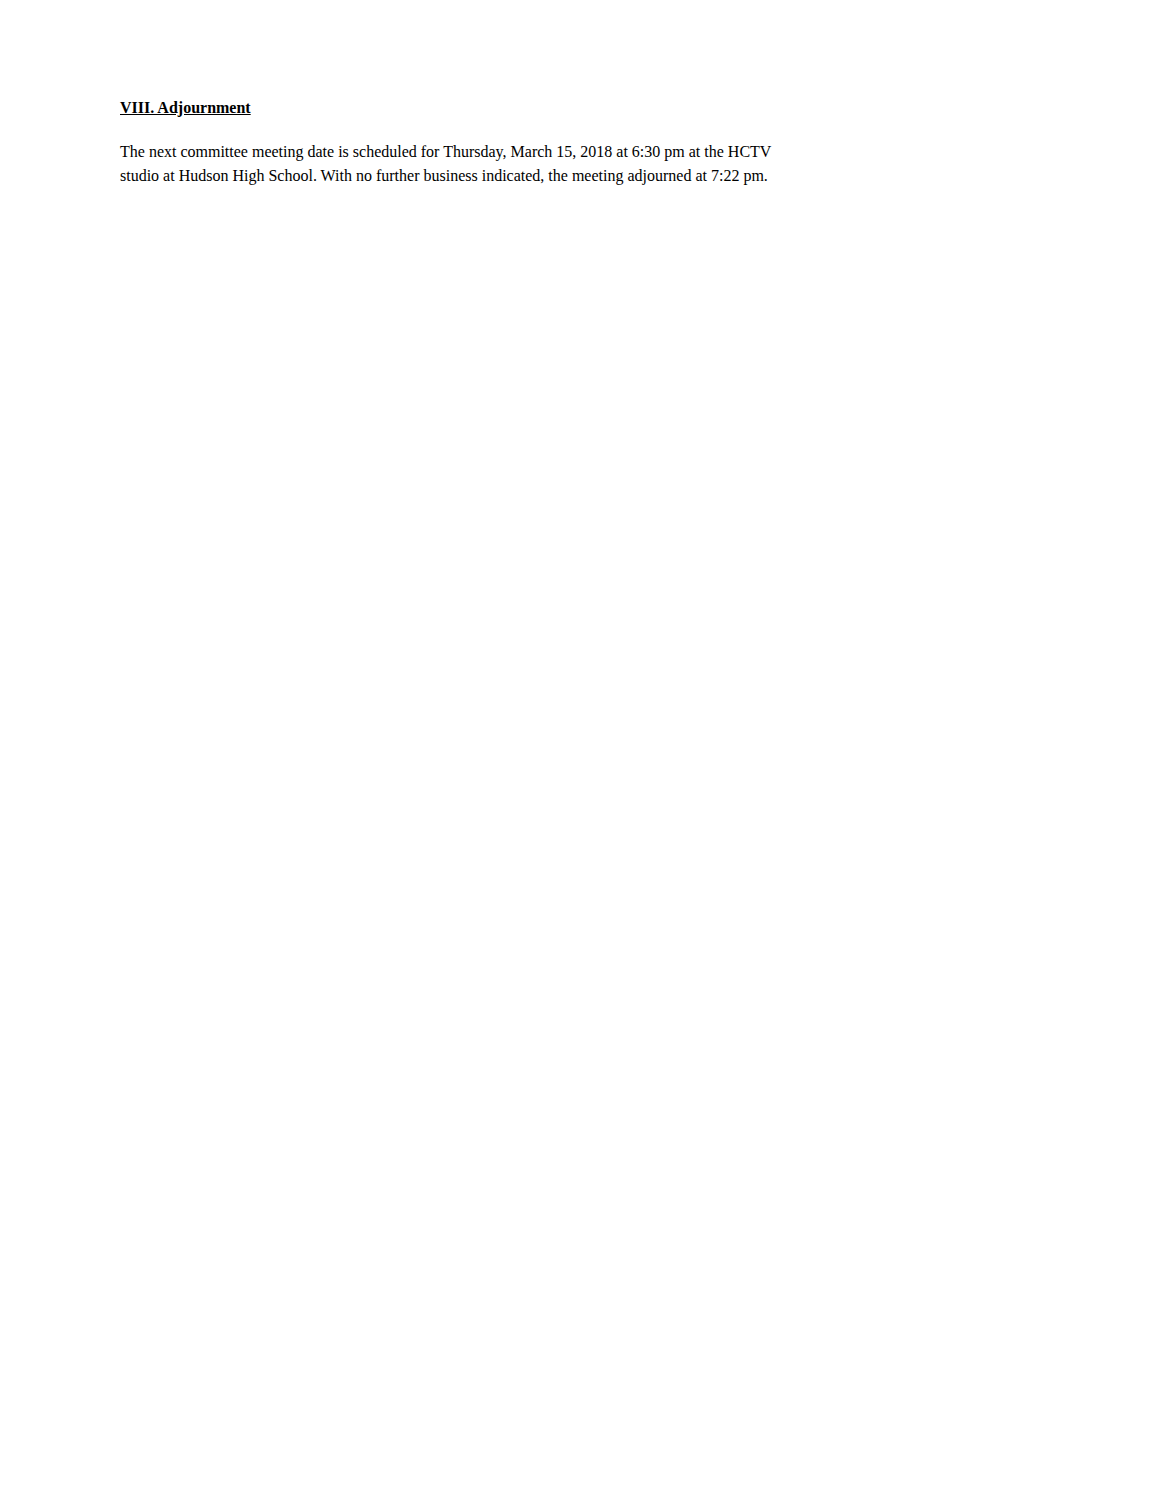VIII. Adjournment
The next committee meeting date is scheduled for Thursday, March 15, 2018 at 6:30 pm at the HCTV studio at Hudson High School. With no further business indicated, the meeting adjourned at 7:22 pm.